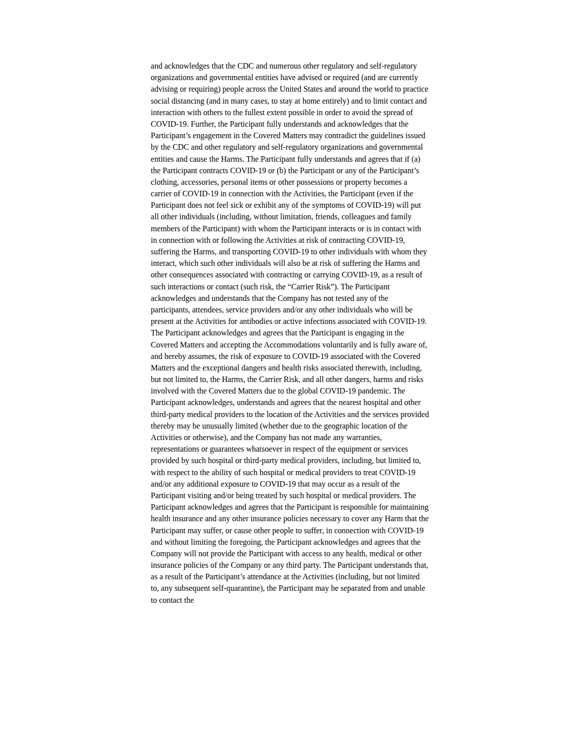and acknowledges that the CDC and numerous other regulatory and self-regulatory organizations and governmental entities have advised or required (and are currently advising or requiring) people across the United States and around the world to practice social distancing (and in many cases, to stay at home entirely) and to limit contact and interaction with others to the fullest extent possible in order to avoid the spread of COVID-19. Further, the Participant fully understands and acknowledges that the Participant’s engagement in the Covered Matters may contradict the guidelines issued by the CDC and other regulatory and self-regulatory organizations and governmental entities and cause the Harms. The Participant fully understands and agrees that if (a) the Participant contracts COVID-19 or (b) the Participant or any of the Participant’s clothing, accessories, personal items or other possessions or property becomes a carrier of COVID-19 in connection with the Activities, the Participant (even if the Participant does not feel sick or exhibit any of the symptoms of COVID-19) will put all other individuals (including, without limitation, friends, colleagues and family members of the Participant) with whom the Participant interacts or is in contact with in connection with or following the Activities at risk of contracting COVID-19, suffering the Harms, and transporting COVID-19 to other individuals with whom they interact, which such other individuals will also be at risk of suffering the Harms and other consequences associated with contracting or carrying COVID-19, as a result of such interactions or contact (such risk, the “Carrier Risk”). The Participant acknowledges and understands that the Company has not tested any of the participants, attendees, service providers and/or any other individuals who will be present at the Activities for antibodies or active infections associated with COVID-19. The Participant acknowledges and agrees that the Participant is engaging in the Covered Matters and accepting the Accommodations voluntarily and is fully aware of, and hereby assumes, the risk of exposure to COVID-19 associated with the Covered Matters and the exceptional dangers and health risks associated therewith, including, but not limited to, the Harms, the Carrier Risk, and all other dangers, harms and risks involved with the Covered Matters due to the global COVID-19 pandemic. The Participant acknowledges, understands and agrees that the nearest hospital and other third-party medical providers to the location of the Activities and the services provided thereby may be unusually limited (whether due to the geographic location of the Activities or otherwise), and the Company has not made any warranties, representations or guarantees whatsoever in respect of the equipment or services provided by such hospital or third-party medical providers, including, but limited to, with respect to the ability of such hospital or medical providers to treat COVID-19 and/or any additional exposure to COVID-19 that may occur as a result of the Participant visiting and/or being treated by such hospital or medical providers. The Participant acknowledges and agrees that the Participant is responsible for maintaining health insurance and any other insurance policies necessary to cover any Harm that the Participant may suffer, or cause other people to suffer, in connection with COVID-19 and without limiting the foregoing, the Participant acknowledges and agrees that the Company will not provide the Participant with access to any health, medical or other insurance policies of the Company or any third party. The Participant understands that, as a result of the Participant’s attendance at the Activities (including, but not limited to, any subsequent self-quarantine), the Participant may be separated from and unable to contact the